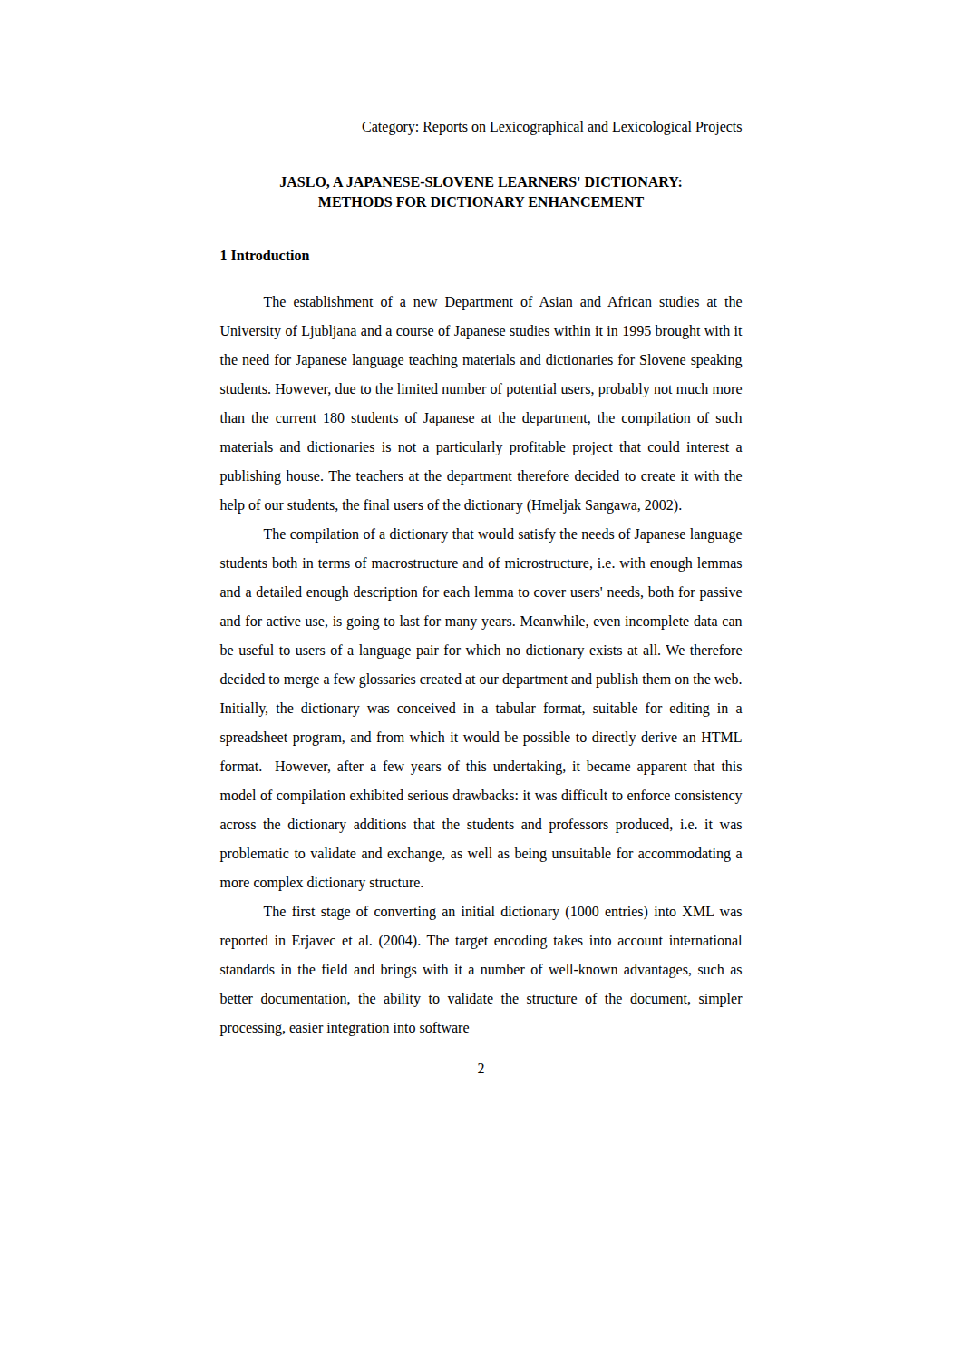Category: Reports on Lexicographical and Lexicological Projects
JASLO, a Japanese-Slovene Learners' Dictionary:
Methods for Dictionary Enhancement
1 Introduction
The establishment of a new Department of Asian and African studies at the University of Ljubljana and a course of Japanese studies within it in 1995 brought with it the need for Japanese language teaching materials and dictionaries for Slovene speaking students. However, due to the limited number of potential users, probably not much more than the current 180 students of Japanese at the department, the compilation of such materials and dictionaries is not a particularly profitable project that could interest a publishing house. The teachers at the department therefore decided to create it with the help of our students, the final users of the dictionary (Hmeljak Sangawa, 2002).
The compilation of a dictionary that would satisfy the needs of Japanese language students both in terms of macrostructure and of microstructure, i.e. with enough lemmas and a detailed enough description for each lemma to cover users' needs, both for passive and for active use, is going to last for many years. Meanwhile, even incomplete data can be useful to users of a language pair for which no dictionary exists at all. We therefore decided to merge a few glossaries created at our department and publish them on the web. Initially, the dictionary was conceived in a tabular format, suitable for editing in a spreadsheet program, and from which it would be possible to directly derive an HTML format. However, after a few years of this undertaking, it became apparent that this model of compilation exhibited serious drawbacks: it was difficult to enforce consistency across the dictionary additions that the students and professors produced, i.e. it was problematic to validate and exchange, as well as being unsuitable for accommodating a more complex dictionary structure.
The first stage of converting an initial dictionary (1000 entries) into XML was reported in Erjavec et al. (2004). The target encoding takes into account international standards in the field and brings with it a number of well-known advantages, such as better documentation, the ability to validate the structure of the document, simpler processing, easier integration into software
2